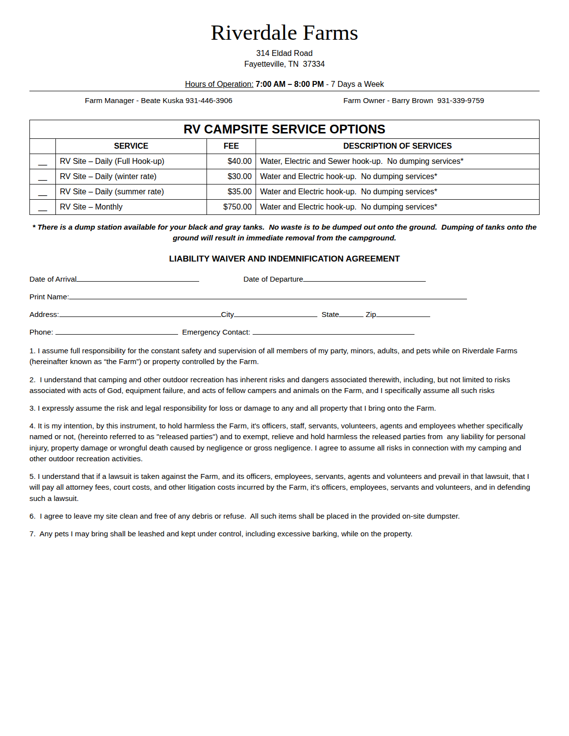Riverdale Farms
314 Eldad Road
Fayetteville, TN 37334
Hours of Operation: 7:00 AM – 8:00 PM - 7 Days a Week
Farm Manager - Beate Kuska 931-446-3906 Farm Owner - Barry Brown 931-339-9759
RV CAMPSITE SERVICE OPTIONS
| | SERVICE | FEE | DESCRIPTION OF SERVICES |
| --- | --- | --- | --- |
| __ | RV Site – Daily (Full Hook-up) | $40.00 | Water, Electric and Sewer hook-up. No dumping services* |
| __ | RV Site – Daily (winter rate) | $30.00 | Water and Electric hook-up. No dumping services* |
| __ | RV Site – Daily (summer rate) | $35.00 | Water and Electric hook-up. No dumping services* |
| __ | RV Site – Monthly | $750.00 | Water and Electric hook-up. No dumping services* |
* There is a dump station available for your black and gray tanks. No waste is to be dumped out onto the ground. Dumping of tanks onto the ground will result in immediate removal from the campground.
LIABILITY WAIVER AND INDEMNIFICATION AGREEMENT
Date of Arrival Date of Departure
Print Name:
Address: City State Zip
Phone: Emergency Contact:
1. I assume full responsibility for the constant safety and supervision of all members of my party, minors, adults, and pets while on Riverdale Farms (hereinafter known as “the Farm”) or property controlled by the Farm.
2. I understand that camping and other outdoor recreation has inherent risks and dangers associated therewith, including, but not limited to risks associated with acts of God, equipment failure, and acts of fellow campers and animals on the Farm, and I specifically assume all such risks
3. I expressly assume the risk and legal responsibility for loss or damage to any and all property that I bring onto the Farm.
4. It is my intention, by this instrument, to hold harmless the Farm, it's officers, staff, servants, volunteers, agents and employees whether specifically named or not, (hereinto referred to as "released parties") and to exempt, relieve and hold harmless the released parties from any liability for personal injury, property damage or wrongful death caused by negligence or gross negligence. I agree to assume all risks in connection with my camping and other outdoor recreation activities.
5. I understand that if a lawsuit is taken against the Farm, and its officers, employees, servants, agents and volunteers and prevail in that lawsuit, that I will pay all attorney fees, court costs, and other litigation costs incurred by the Farm, it's officers, employees, servants and volunteers, and in defending such a lawsuit.
6. I agree to leave my site clean and free of any debris or refuse. All such items shall be placed in the provided on-site dumpster.
7. Any pets I may bring shall be leashed and kept under control, including excessive barking, while on the property.